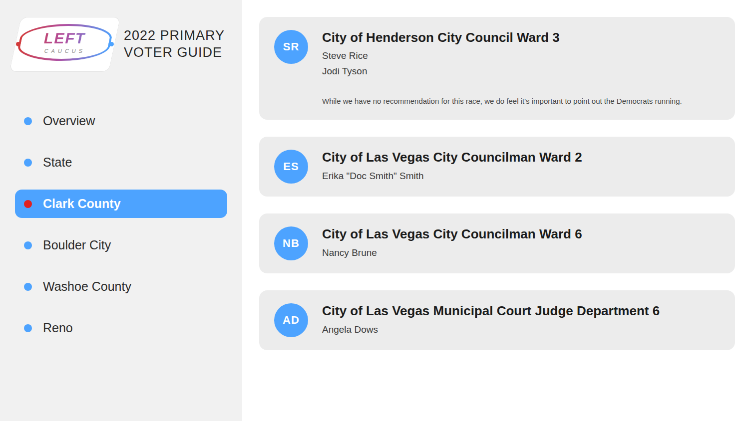LEFT
CAUCUS
2022 Primary
Voter Guide
Overview
State
Clark County
Boulder City
Washoe County
Reno
SR
City of Henderson City Council Ward 3
Steve Rice
Jodi Tyson
While we have no recommendation for this race, we do feel it's important to point out the Democrats running.
ES
City of Las Vegas City Councilman Ward 2
Erika "Doc Smith" Smith
NB
City of Las Vegas City Councilman Ward 6
Nancy Brune
AD
City of Las Vegas Municipal Court Judge Department 6
Angela Dows